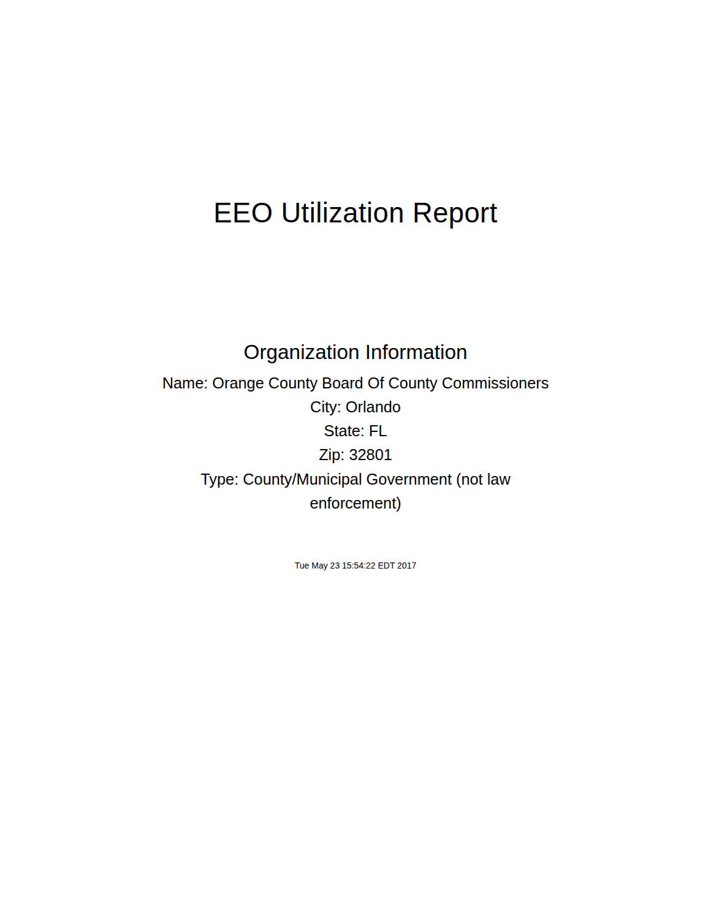EEO Utilization Report
Organization Information
Name: Orange County Board Of County Commissioners
City: Orlando
State: FL
Zip: 32801
Type: County/Municipal Government (not law enforcement)
Tue May 23 15:54:22 EDT 2017